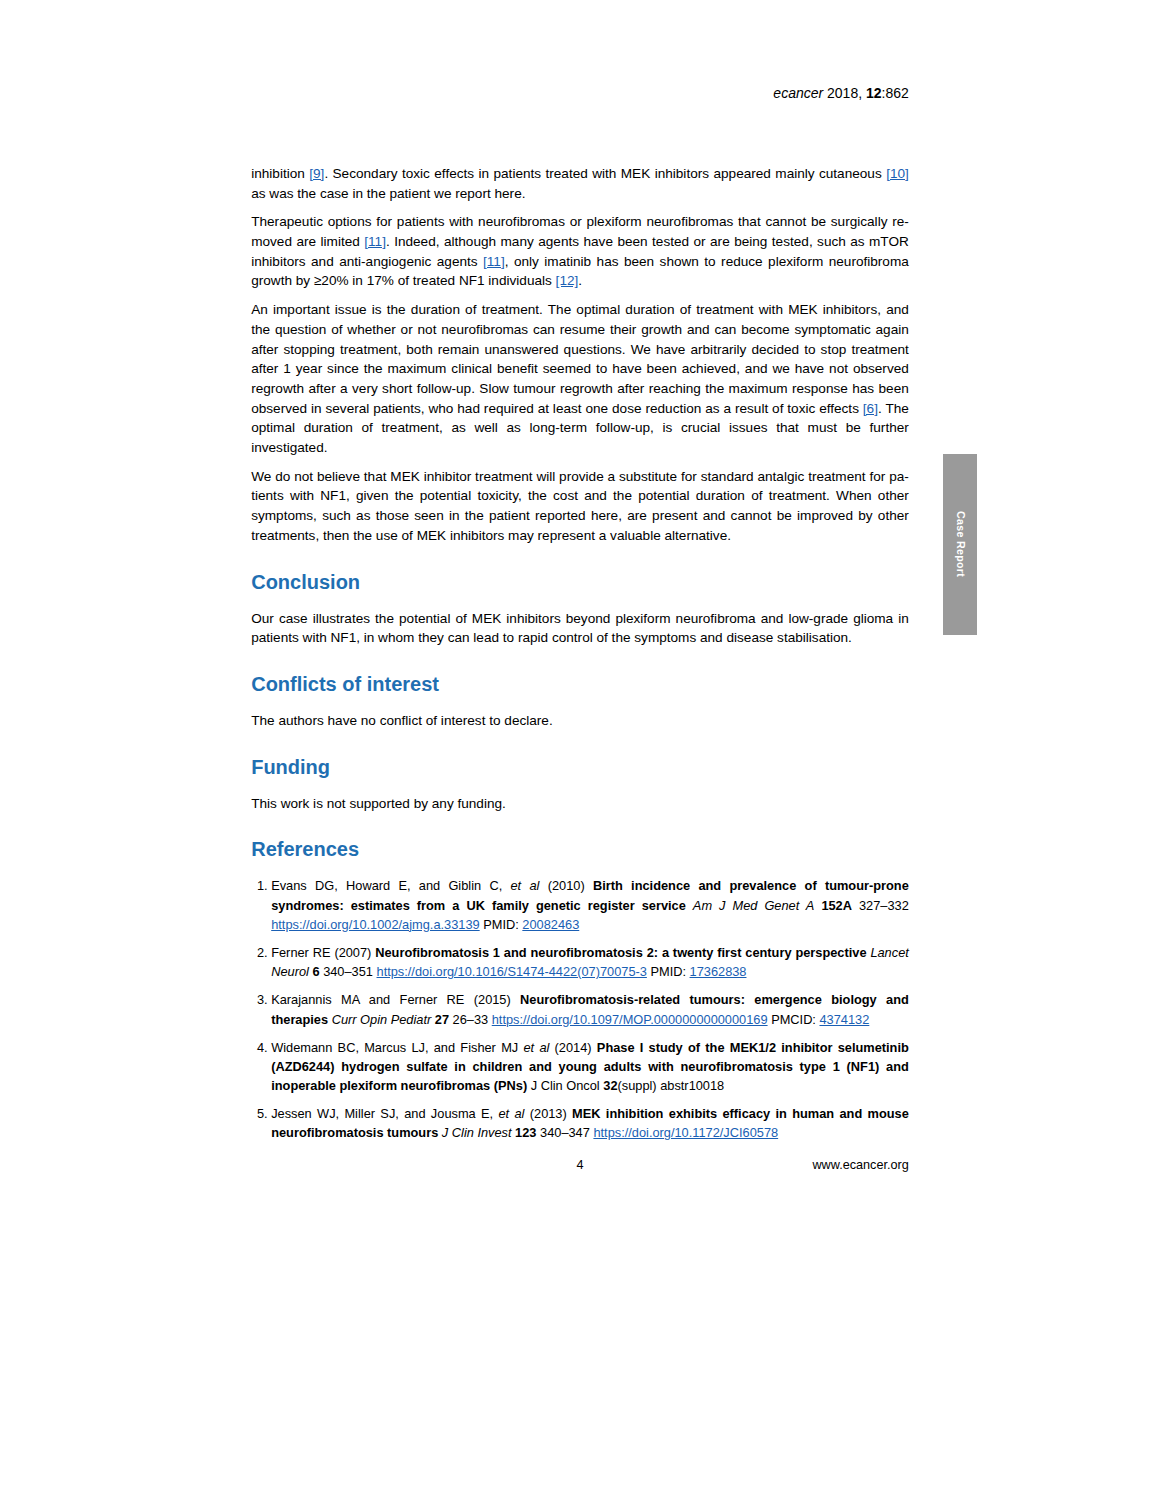ecancer 2018, 12:862
inhibition [9]. Secondary toxic effects in patients treated with MEK inhibitors appeared mainly cutaneous [10] as was the case in the patient we report here.
Therapeutic options for patients with neurofibromas or plexiform neurofibromas that cannot be surgically removed are limited [11]. Indeed, although many agents have been tested or are being tested, such as mTOR inhibitors and anti-angiogenic agents [11], only imatinib has been shown to reduce plexiform neurofibroma growth by ≥20% in 17% of treated NF1 individuals [12].
An important issue is the duration of treatment. The optimal duration of treatment with MEK inhibitors, and the question of whether or not neurofibromas can resume their growth and can become symptomatic again after stopping treatment, both remain unanswered questions. We have arbitrarily decided to stop treatment after 1 year since the maximum clinical benefit seemed to have been achieved, and we have not observed regrowth after a very short follow-up. Slow tumour regrowth after reaching the maximum response has been observed in several patients, who had required at least one dose reduction as a result of toxic effects [6]. The optimal duration of treatment, as well as long-term follow-up, is crucial issues that must be further investigated.
We do not believe that MEK inhibitor treatment will provide a substitute for standard antalgic treatment for patients with NF1, given the potential toxicity, the cost and the potential duration of treatment. When other symptoms, such as those seen in the patient reported here, are present and cannot be improved by other treatments, then the use of MEK inhibitors may represent a valuable alternative.
Conclusion
Our case illustrates the potential of MEK inhibitors beyond plexiform neurofibroma and low-grade glioma in patients with NF1, in whom they can lead to rapid control of the symptoms and disease stabilisation.
Conflicts of interest
The authors have no conflict of interest to declare.
Funding
This work is not supported by any funding.
References
Evans DG, Howard E, and Giblin C, et al (2010) Birth incidence and prevalence of tumour-prone syndromes: estimates from a UK family genetic register service Am J Med Genet A 152A 327–332 https://doi.org/10.1002/ajmg.a.33139 PMID: 20082463
Ferner RE (2007) Neurofibromatosis 1 and neurofibromatosis 2: a twenty first century perspective Lancet Neurol 6 340–351 https://doi.org/10.1016/S1474-4422(07)70075-3 PMID: 17362838
Karajannis MA and Ferner RE (2015) Neurofibromatosis-related tumours: emergence biology and therapies Curr Opin Pediatr 27 26–33 https://doi.org/10.1097/MOP.0000000000000169 PMCID: 4374132
Widemann BC, Marcus LJ, and Fisher MJ et al (2014) Phase I study of the MEK1/2 inhibitor selumetinib (AZD6244) hydrogen sulfate in children and young adults with neurofibromatosis type 1 (NF1) and inoperable plexiform neurofibromas (PNs) J Clin Oncol 32(suppl) abstr10018
Jessen WJ, Miller SJ, and Jousma E, et al (2013) MEK inhibition exhibits efficacy in human and mouse neurofibromatosis tumours J Clin Invest 123 340–347 https://doi.org/10.1172/JCI60578
Case Report
4
www.ecancer.org